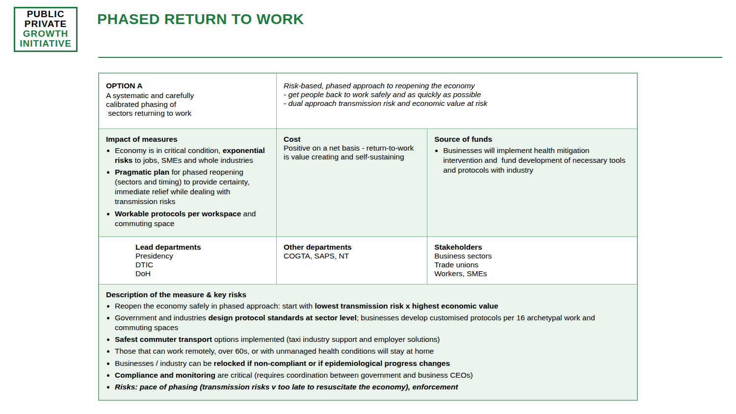PUBLIC
PRIVATE
GROWTH
INITIATIVE
PHASED RETURN TO WORK
| OPTION A A systematic and carefully calibrated phasing of sectors returning to work | Risk-based, phased approach to reopening the economy - get people back to work safely and as quickly as possible - dual approach transmission risk and economic value at risk |
| Impact of measures Economy is in critical condition, exponential risks to jobs, SMEs and whole industries Pragmatic plan for phased reopening (sectors and timing) to provide certainty, immediate relief while dealing with transmission risks Workable protocols per workspace and commuting space | Cost Positive on a net basis - return-to-work is value creating and self-sustaining | Source of funds Businesses will implement health mitigation intervention and fund development of necessary tools and protocols with industry |
| Lead departments Presidency DTIC DoH | Other departments COGTA, SAPS, NT | Stakeholders Business sectors Trade unions Workers, SMEs |
| Description of the measure & key risks Reopen the economy safely in phased approach: start with lowest transmission risk x highest economic value Government and industries design protocol standards at sector level ; businesses develop customised protocols per 16 archetypal work and commuting spaces Safest commuter transport options implemented (taxi industry support and employer solutions) Those that can work remotely, over 60s, or with unmanaged health conditions will stay at home Businesses / industry can be relocked if non-compliant or if epidemiological progress changes Compliance and monitoring are critical (requires coordination between government and business CEOs) Risks: pace of phasing (transmission risks v too late to resuscitate the economy), enforcement |